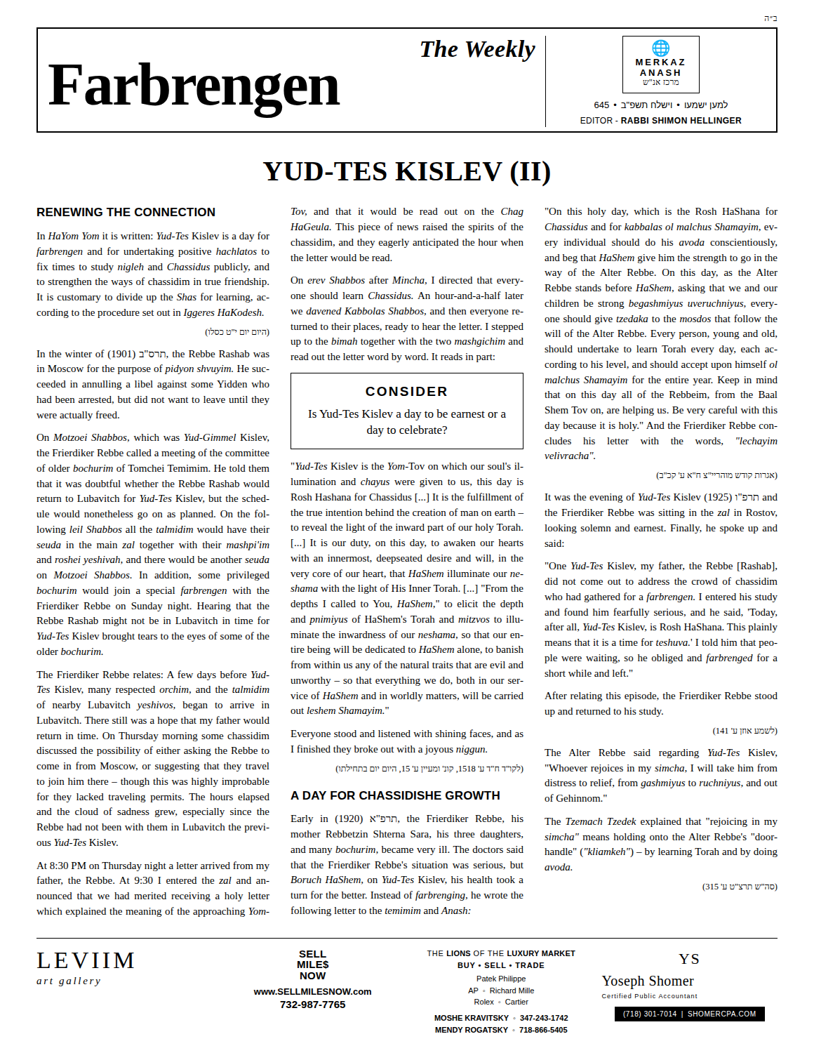ב״ה
The Weekly
Farbrengen
🌐
MERKAZ
ANASH
מרכז אנ"ש
למען ישמעו•וישלח תשפ"ב•645
EDITOR - RABBI SHIMON HELLINGER
YUD-TES KISLEV (II)
RENEWING THE CONNECTION
In HaYom Yom it is written: Yud-Tes Kislev is a day for farbrengen and for undertaking positive hachlatos to fix times to study nigleh and Chassidus publicly, and to strengthen the ways of chassidim in true friendship. It is customary to divide up the Shas for learning, according to the procedure set out in Iggeres HaKodesh.
(היום יום י"ט כסלו)
In the winter of תרס"ב (1901), the Rebbe Rashab was in Moscow for the purpose of pidyon shvuyim. He succeeded in annulling a libel against some Yidden who had been arrested, but did not want to leave until they were actually freed.
On Motzoei Shabbos, which was Yud-Gimmel Kislev, the Frierdiker Rebbe called a meeting of the committee of older bochurim of Tomchei Temimim. He told them that it was doubtful whether the Rebbe Rashab would return to Lubavitch for Yud-Tes Kislev, but the schedule would nonetheless go on as planned. On the following leil Shabbos all the talmidim would have their seuda in the main zal together with their mashpi'im and roshei yeshivah, and there would be another seuda on Motzoei Shabbos. In addition, some privileged bochurim would join a special farbrengen with the Frierdiker Rebbe on Sunday night. Hearing that the Rebbe Rashab might not be in Lubavitch in time for Yud-Tes Kislev brought tears to the eyes of some of the older bochurim.
The Frierdiker Rebbe relates: A few days before Yud-Tes Kislev, many respected orchim, and the talmidim of nearby Lubavitch yeshivos, began to arrive in Lubavitch. There still was a hope that my father would return in time. On Thursday morning some chassidim discussed the possibility of either asking the Rebbe to come in from Moscow, or suggesting that they travel to join him there – though this was highly improbable for they lacked traveling permits. The hours elapsed and the cloud of sadness grew, especially since the Rebbe had not been with them in Lubavitch the previous Yud-Tes Kislev.
At 8:30 PM on Thursday night a letter arrived from my father, the Rebbe. At 9:30 I entered the zal and announced that we had merited receiving a holy letter which explained the meaning of the approaching Yom-Tov, and that it would be read out on the Chag HaGeula. This piece of news raised the spirits of the chassidim, and they eagerly anticipated the hour when the letter would be read.
On erev Shabbos after Mincha, I directed that everyone should learn Chassidus. An hour-and-a-half later we davened Kabbolas Shabbos, and then everyone returned to their places, ready to hear the letter. I stepped up to the bimah together with the two mashgichim and read out the letter word by word. It reads in part:
CONSIDER
Is Yud-Tes Kislev a day to be earnest or a day to celebrate?
"Yud-Tes Kislev is the Yom-Tov on which our soul's illumination and chayus were given to us, this day is Rosh Hashana for Chassidus [...] It is the fulfillment of the true intention behind the creation of man on earth – to reveal the light of the inward part of our holy Torah. [...] It is our duty, on this day, to awaken our hearts with an innermost, deepseated desire and will, in the very core of our heart, that HaShem illuminate our neshama with the light of His Inner Torah. [...] "From the depths I called to You, HaShem," to elicit the depth and pnimiyus of HaShem's Torah and mitzvos to illuminate the inwardness of our neshama, so that our entire being will be dedicated to HaShem alone, to banish from within us any of the natural traits that are evil and unworthy – so that everything we do, both in our service of HaShem and in worldly matters, will be carried out leshem Shamayim."
Everyone stood and listened with shining faces, and as I finished they broke out with a joyous niggun.
(לקו"ד ח"ד ע' 1518, קונ' ומעיין ע' 15, היום יום בתחילתו)
A DAY FOR CHASSIDISHE GROWTH
Early in תרפ"א (1920), the Frierdiker Rebbe, his mother Rebbetzin Shterna Sara, his three daughters, and many bochurim, became very ill. The doctors said that the Frierdiker Rebbe's situation was serious, but Boruch HaShem, on Yud-Tes Kislev, his health took a turn for the better. Instead of farbrenging, he wrote the following letter to the temimim and Anash:
"On this holy day, which is the Rosh HaShana for Chassidus and for kabbalas ol malchus Shamayim, every individual should do his avoda conscientiously, and beg that HaShem give him the strength to go in the way of the Alter Rebbe. On this day, as the Alter Rebbe stands before HaShem, asking that we and our children be strong begashmiyus uveruchniyus, everyone should give tzedaka to the mosdos that follow the will of the Alter Rebbe. Every person, young and old, should undertake to learn Torah every day, each according to his level, and should accept upon himself ol malchus Shamayim for the entire year. Keep in mind that on this day all of the Rebbeim, from the Baal Shem Tov on, are helping us. Be very careful with this day because it is holy." And the Frierdiker Rebbe concludes his letter with the words, "lechayim velivracha".
(אגרות קודש מוהריי"צ ח"א ע' קכ"ב)
It was the evening of Yud-Tes Kislev תרפ"ו (1925) and the Frierdiker Rebbe was sitting in the zal in Rostov, looking solemn and earnest. Finally, he spoke up and said:
"One Yud-Tes Kislev, my father, the Rebbe [Rashab], did not come out to address the crowd of chassidim who had gathered for a farbrengen. I entered his study and found him fearfully serious, and he said, 'Today, after all, Yud-Tes Kislev, is Rosh HaShana. This plainly means that it is a time for teshuva.' I told him that people were waiting, so he obliged and farbrenged for a short while and left."
After relating this episode, the Frierdiker Rebbe stood up and returned to his study.
(לשמע אוזן ע' 141)
The Alter Rebbe said regarding Yud-Tes Kislev, "Whoever rejoices in my simcha, I will take him from distress to relief, from gashmiyus to ruchniyus, and out of Gehinnom."
The Tzemach Tzedek explained that "rejoicing in my simcha" means holding onto the Alter Rebbe's "door-handle" ("kliamkeh") – by learning Torah and by doing avoda.
(סה"ש תרצ"ט ע' 315)
LEVIIM
art gallery
SELL
MILE$
NOW
www.SELLMILESNOW.com
732-987-7765
THE LIONS OF THE LUXURY MARKET
BUY • SELL • TRADE
Patek Philippe
AP ◦ Richard Mille
Rolex ◦ Cartier
MOSHE KRAVITSKY ◦ 347-243-1742
MENDY ROGATSKY ◦ 718-866-5405
YS
Yoseph Shomer
Certified Public Accountant
(718) 301-7014|SHOMERCPA.COM